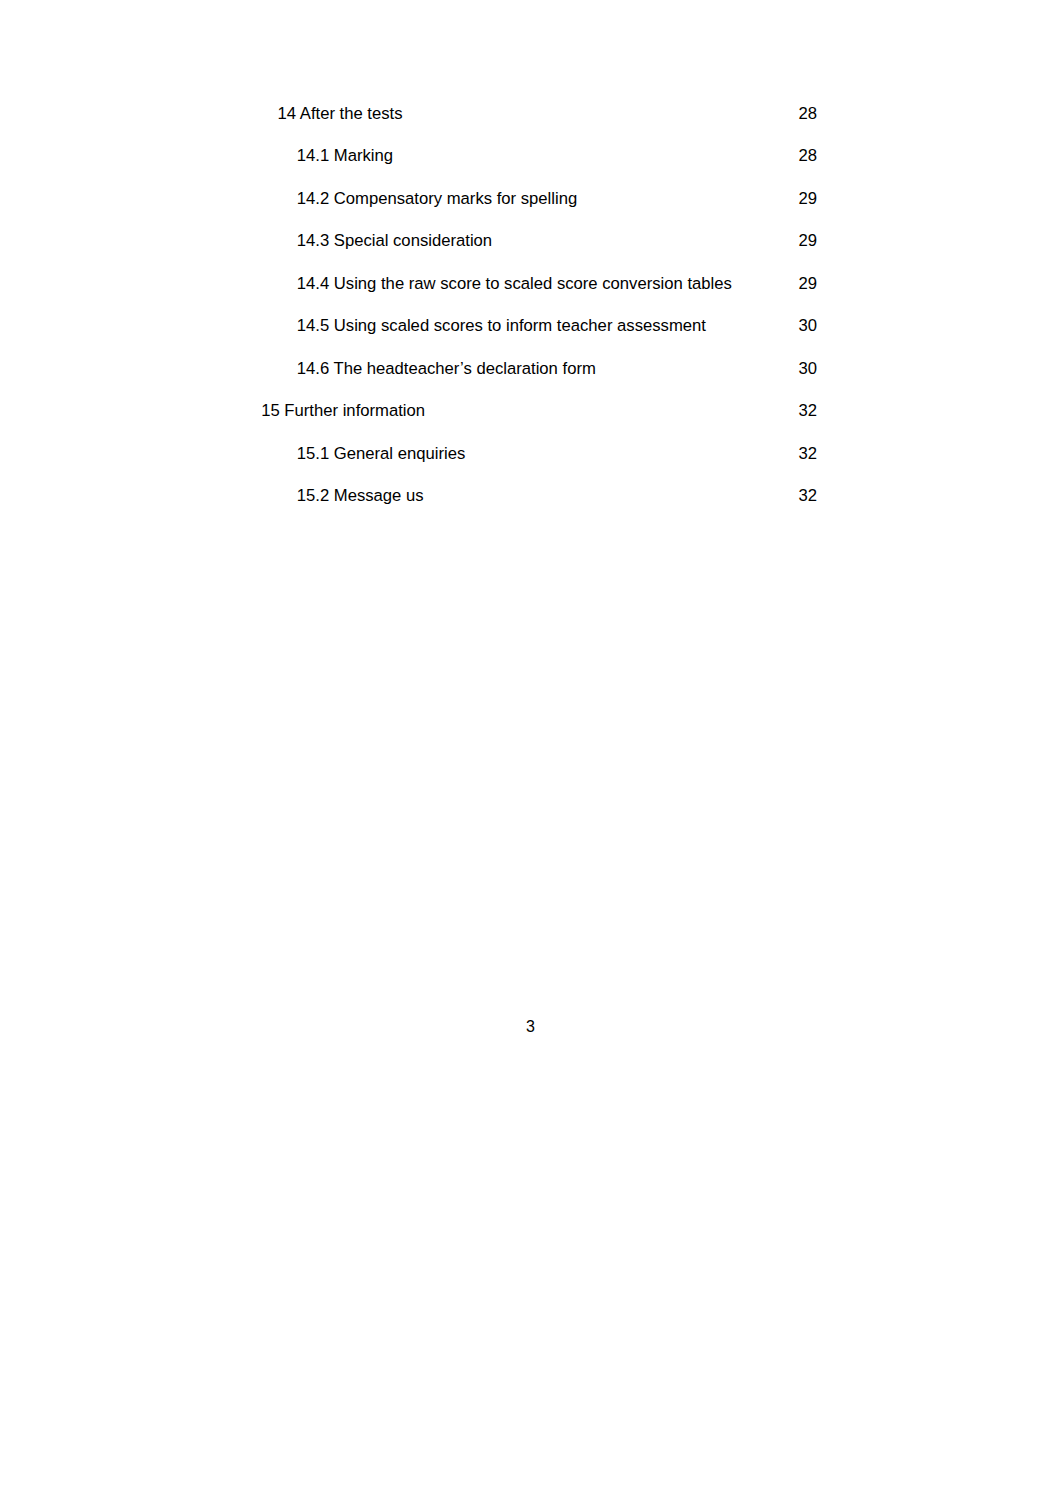14 After the tests 28
14.1 Marking 28
14.2 Compensatory marks for spelling 29
14.3 Special consideration 29
14.4 Using the raw score to scaled score conversion tables 29
14.5 Using scaled scores to inform teacher assessment 30
14.6 The headteacher’s declaration form 30
15 Further information 32
15.1 General enquiries 32
15.2 Message us 32
3